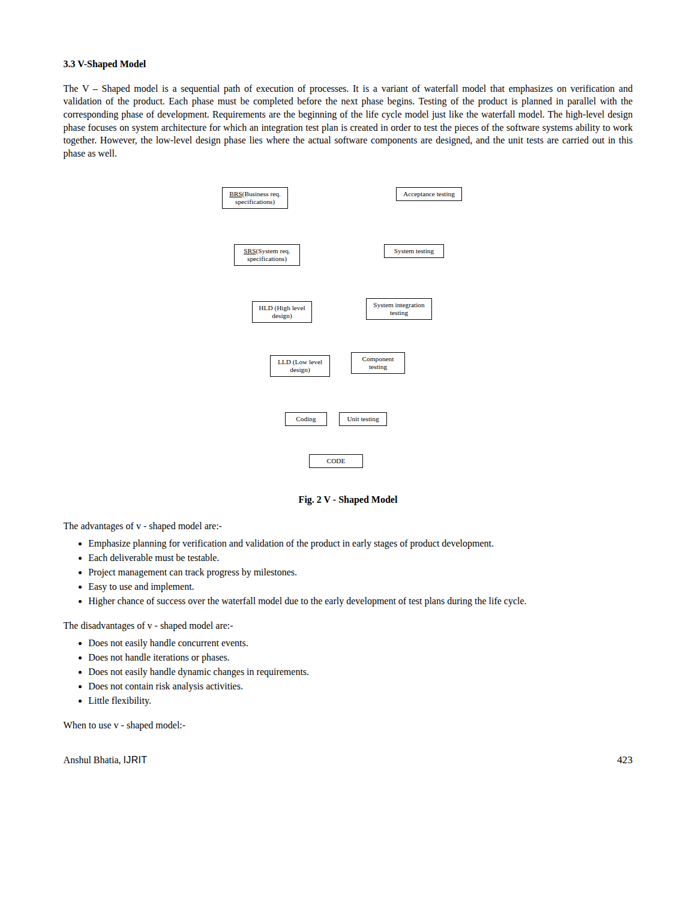3.3 V-Shaped Model
The V – Shaped model is a sequential path of execution of processes. It is a variant of waterfall model that emphasizes on verification and validation of the product. Each phase must be completed before the next phase begins. Testing of the product is planned in parallel with the corresponding phase of development. Requirements are the beginning of the life cycle model just like the waterfall model. The high-level design phase focuses on system architecture for which an integration test plan is created in order to test the pieces of the software systems ability to work together. However, the low-level design phase lies where the actual software components are designed, and the unit tests are carried out in this phase as well.
BRS(Business req.
specifications)
Acceptance testing
SRS(System req.
specifications)
System testing
HLD (High level
design)
System integration
testing
LLD (Low level
design)
Component
testing
Coding
Unit testing
CODE
Fig. 2 V - Shaped Model
The advantages of v - shaped model are:-
Emphasize planning for verification and validation of the product in early stages of product development.
Each deliverable must be testable.
Project management can track progress by milestones.
Easy to use and implement.
Higher chance of success over the waterfall model due to the early development of test plans during the life cycle.
The disadvantages of v - shaped model are:-
Does not easily handle concurrent events.
Does not handle iterations or phases.
Does not easily handle dynamic changes in requirements.
Does not contain risk analysis activities.
Little flexibility.
When to use v - shaped model:-
Anshul Bhatia, IJRIT
423